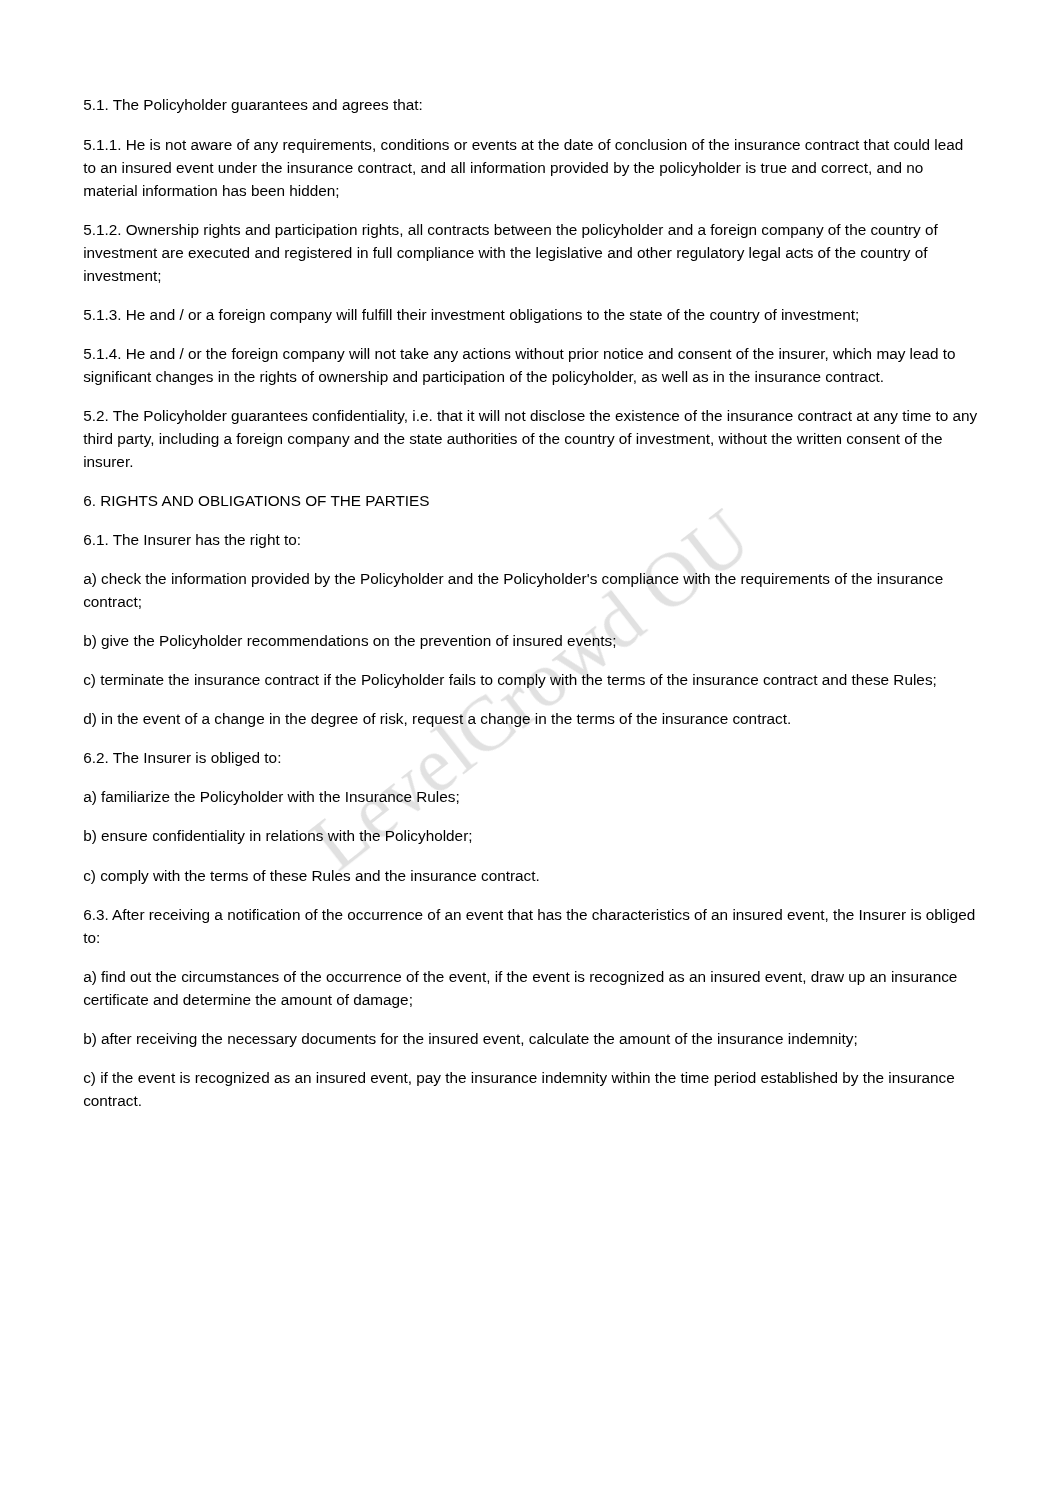LevelCrowd OU
5.1. The Policyholder guarantees and agrees that:
5.1.1. He is not aware of any requirements, conditions or events at the date of conclusion of the insurance contract that could lead to an insured event under the insurance contract, and all information provided by the policyholder is true and correct, and no material information has been hidden;
5.1.2. Ownership rights and participation rights, all contracts between the policyholder and a foreign company of the country of investment are executed and registered in full compliance with the legislative and other regulatory legal acts of the country of investment;
5.1.3. He and / or a foreign company will fulfill their investment obligations to the state of the country of investment;
5.1.4. He and / or the foreign company will not take any actions without prior notice and consent of the insurer, which may lead to significant changes in the rights of ownership and participation of the policyholder, as well as in the insurance contract.
5.2. The Policyholder guarantees confidentiality, i.e. that it will not disclose the existence of the insurance contract at any time to any third party, including a foreign company and the state authorities of the country of investment, without the written consent of the insurer.
6. RIGHTS AND OBLIGATIONS OF THE PARTIES
6.1. The Insurer has the right to:
a) check the information provided by the Policyholder and the Policyholder's compliance with the requirements of the insurance contract;
b) give the Policyholder recommendations on the prevention of insured events;
c) terminate the insurance contract if the Policyholder fails to comply with the terms of the insurance contract and these Rules;
d) in the event of a change in the degree of risk, request a change in the terms of the insurance contract.
6.2. The Insurer is obliged to:
a) familiarize the Policyholder with the Insurance Rules;
b) ensure confidentiality in relations with the Policyholder;
c) comply with the terms of these Rules and the insurance contract.
6.3. After receiving a notification of the occurrence of an event that has the characteristics of an insured event, the Insurer is obliged to:
a) find out the circumstances of the occurrence of the event, if the event is recognized as an insured event, draw up an insurance certificate and determine the amount of damage;
b) after receiving the necessary documents for the insured event, calculate the amount of the insurance indemnity;
c) if the event is recognized as an insured event, pay the insurance indemnity within the time period established by the insurance contract.